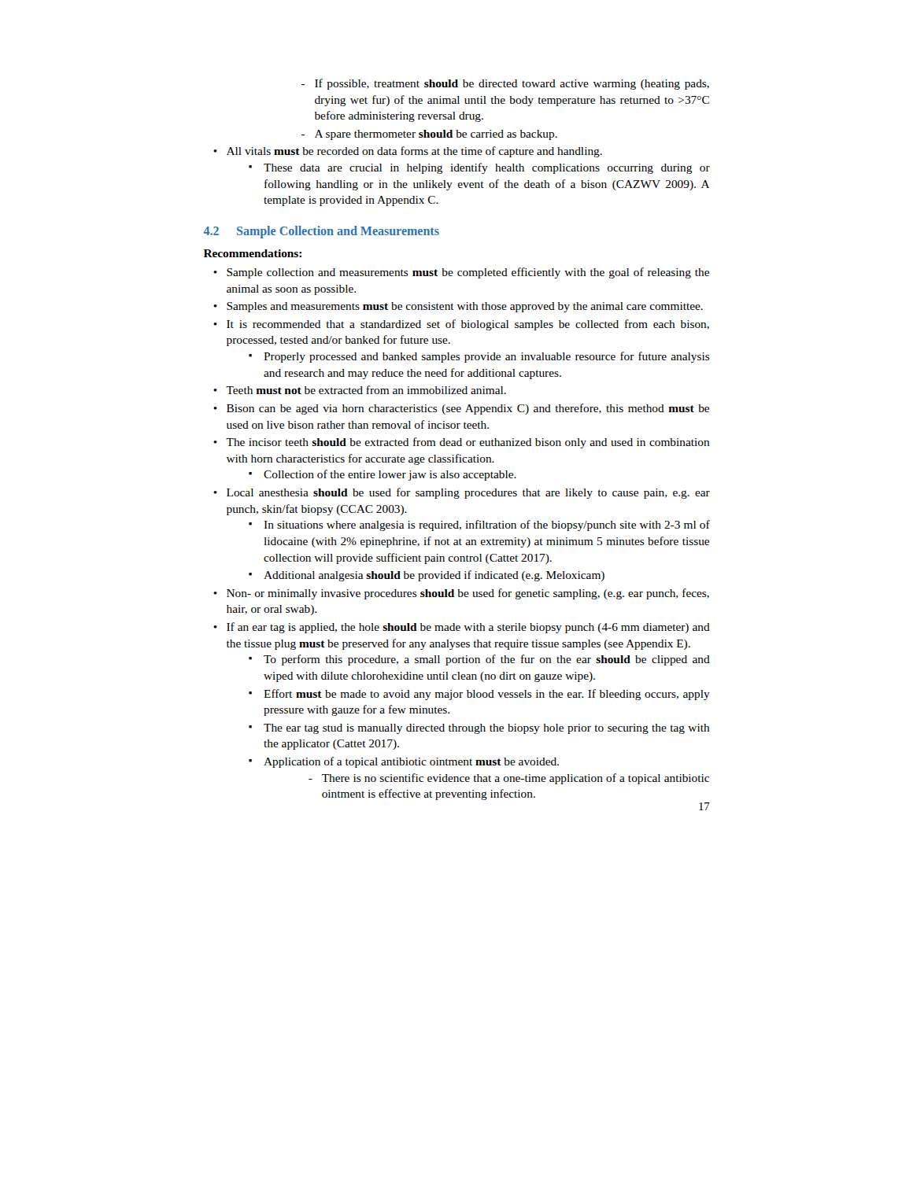If possible, treatment should be directed toward active warming (heating pads, drying wet fur) of the animal until the body temperature has returned to >37°C before administering reversal drug.
A spare thermometer should be carried as backup.
All vitals must be recorded on data forms at the time of capture and handling.
These data are crucial in helping identify health complications occurring during or following handling or in the unlikely event of the death of a bison (CAZWV 2009). A template is provided in Appendix C.
4.2 Sample Collection and Measurements
Recommendations:
Sample collection and measurements must be completed efficiently with the goal of releasing the animal as soon as possible.
Samples and measurements must be consistent with those approved by the animal care committee.
It is recommended that a standardized set of biological samples be collected from each bison, processed, tested and/or banked for future use.
Properly processed and banked samples provide an invaluable resource for future analysis and research and may reduce the need for additional captures.
Teeth must not be extracted from an immobilized animal.
Bison can be aged via horn characteristics (see Appendix C) and therefore, this method must be used on live bison rather than removal of incisor teeth.
The incisor teeth should be extracted from dead or euthanized bison only and used in combination with horn characteristics for accurate age classification.
Collection of the entire lower jaw is also acceptable.
Local anesthesia should be used for sampling procedures that are likely to cause pain, e.g. ear punch, skin/fat biopsy (CCAC 2003).
In situations where analgesia is required, infiltration of the biopsy/punch site with 2-3 ml of lidocaine (with 2% epinephrine, if not at an extremity) at minimum 5 minutes before tissue collection will provide sufficient pain control (Cattet 2017).
Additional analgesia should be provided if indicated (e.g. Meloxicam)
Non- or minimally invasive procedures should be used for genetic sampling, (e.g. ear punch, feces, hair, or oral swab).
If an ear tag is applied, the hole should be made with a sterile biopsy punch (4-6 mm diameter) and the tissue plug must be preserved for any analyses that require tissue samples (see Appendix E).
To perform this procedure, a small portion of the fur on the ear should be clipped and wiped with dilute chlorohexidine until clean (no dirt on gauze wipe).
Effort must be made to avoid any major blood vessels in the ear. If bleeding occurs, apply pressure with gauze for a few minutes.
The ear tag stud is manually directed through the biopsy hole prior to securing the tag with the applicator (Cattet 2017).
Application of a topical antibiotic ointment must be avoided.
There is no scientific evidence that a one-time application of a topical antibiotic ointment is effective at preventing infection.
17